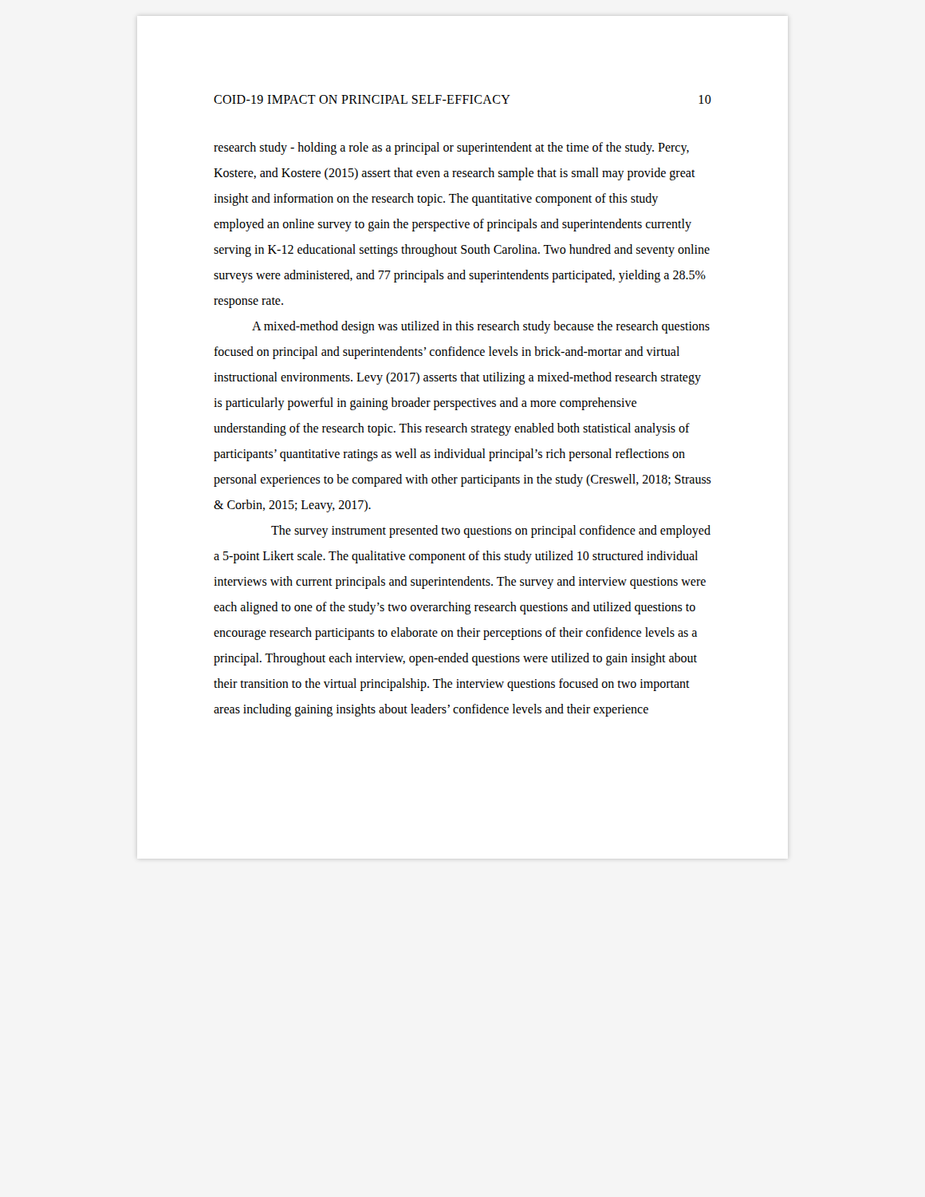COID-19 Impact on Principal Self-Efficacy 10
research study - holding a role as a principal or superintendent at the time of the study. Percy, Kostere, and Kostere (2015) assert that even a research sample that is small may provide great insight and information on the research topic. The quantitative component of this study employed an online survey to gain the perspective of principals and superintendents currently serving in K-12 educational settings throughout South Carolina. Two hundred and seventy online surveys were administered, and 77 principals and superintendents participated, yielding a 28.5% response rate.
A mixed-method design was utilized in this research study because the research questions focused on principal and superintendents’ confidence levels in brick-and-mortar and virtual instructional environments. Levy (2017) asserts that utilizing a mixed-method research strategy is particularly powerful in gaining broader perspectives and a more comprehensive understanding of the research topic. This research strategy enabled both statistical analysis of participants’ quantitative ratings as well as individual principal’s rich personal reflections on personal experiences to be compared with other participants in the study (Creswell, 2018; Strauss & Corbin, 2015; Leavy, 2017).
The survey instrument presented two questions on principal confidence and employed a 5-point Likert scale. The qualitative component of this study utilized 10 structured individual interviews with current principals and superintendents. The survey and interview questions were each aligned to one of the study’s two overarching research questions and utilized questions to encourage research participants to elaborate on their perceptions of their confidence levels as a principal. Throughout each interview, open-ended questions were utilized to gain insight about their transition to the virtual principalship. The interview questions focused on two important areas including gaining insights about leaders’ confidence levels and their experience